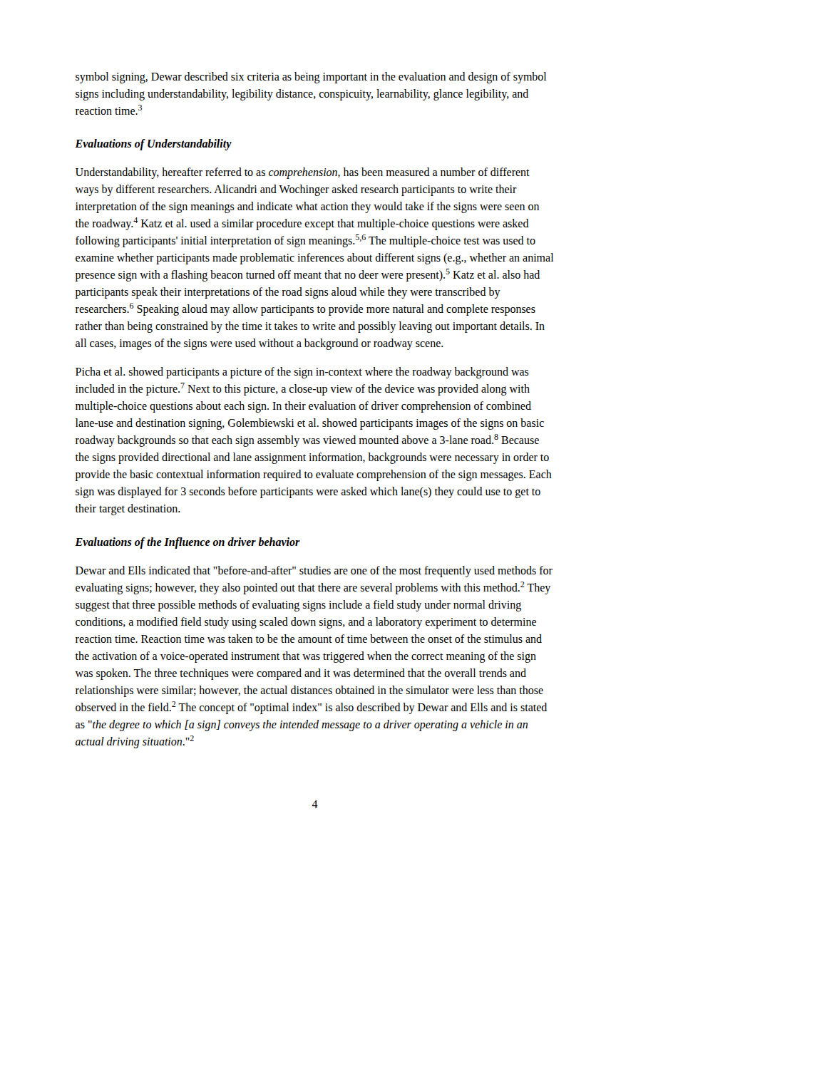symbol signing, Dewar described six criteria as being important in the evaluation and design of symbol signs including understandability, legibility distance, conspicuity, learnability, glance legibility, and reaction time.3
Evaluations of Understandability
Understandability, hereafter referred to as comprehension, has been measured a number of different ways by different researchers. Alicandri and Wochinger asked research participants to write their interpretation of the sign meanings and indicate what action they would take if the signs were seen on the roadway.4 Katz et al. used a similar procedure except that multiple-choice questions were asked following participants' initial interpretation of sign meanings.5,6 The multiple-choice test was used to examine whether participants made problematic inferences about different signs (e.g., whether an animal presence sign with a flashing beacon turned off meant that no deer were present).5 Katz et al. also had participants speak their interpretations of the road signs aloud while they were transcribed by researchers.6 Speaking aloud may allow participants to provide more natural and complete responses rather than being constrained by the time it takes to write and possibly leaving out important details. In all cases, images of the signs were used without a background or roadway scene.
Picha et al. showed participants a picture of the sign in-context where the roadway background was included in the picture.7 Next to this picture, a close-up view of the device was provided along with multiple-choice questions about each sign. In their evaluation of driver comprehension of combined lane-use and destination signing, Golembiewski et al. showed participants images of the signs on basic roadway backgrounds so that each sign assembly was viewed mounted above a 3-lane road.8 Because the signs provided directional and lane assignment information, backgrounds were necessary in order to provide the basic contextual information required to evaluate comprehension of the sign messages. Each sign was displayed for 3 seconds before participants were asked which lane(s) they could use to get to their target destination.
Evaluations of the Influence on driver behavior
Dewar and Ells indicated that "before-and-after" studies are one of the most frequently used methods for evaluating signs; however, they also pointed out that there are several problems with this method.2 They suggest that three possible methods of evaluating signs include a field study under normal driving conditions, a modified field study using scaled down signs, and a laboratory experiment to determine reaction time. Reaction time was taken to be the amount of time between the onset of the stimulus and the activation of a voice-operated instrument that was triggered when the correct meaning of the sign was spoken. The three techniques were compared and it was determined that the overall trends and relationships were similar; however, the actual distances obtained in the simulator were less than those observed in the field.2 The concept of "optimal index" is also described by Dewar and Ells and is stated as "the degree to which [a sign] conveys the intended message to a driver operating a vehicle in an actual driving situation."2
4